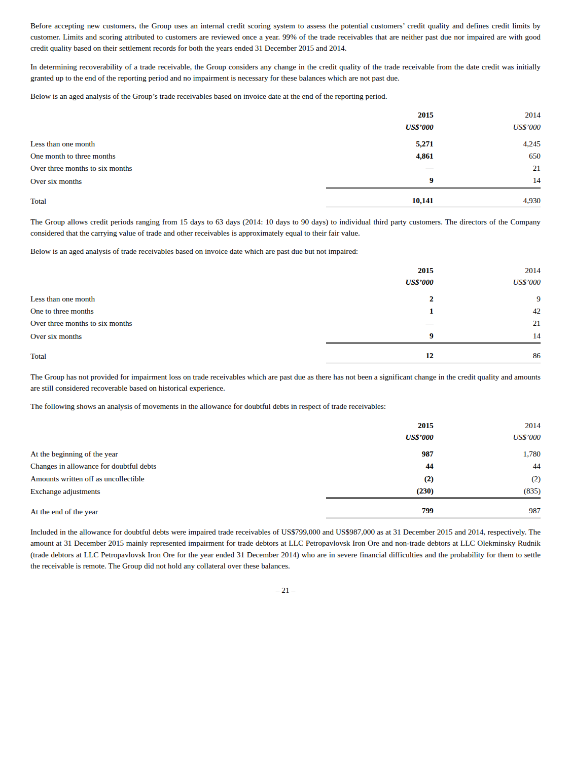Before accepting new customers, the Group uses an internal credit scoring system to assess the potential customers’ credit quality and defines credit limits by customer. Limits and scoring attributed to customers are reviewed once a year. 99% of the trade receivables that are neither past due nor impaired are with good credit quality based on their settlement records for both the years ended 31 December 2015 and 2014.
In determining recoverability of a trade receivable, the Group considers any change in the credit quality of the trade receivable from the date credit was initially granted up to the end of the reporting period and no impairment is necessary for these balances which are not past due.
Below is an aged analysis of the Group’s trade receivables based on invoice date at the end of the reporting period.
| | 2015 | 2014 |
| | US$’000 | US$’000 |
| Less than one month | 5,271 | 4,245 |
| One month to three months | 4,861 | 650 |
| Over three months to six months | — | 21 |
| Over six months | 9 | 14 |
| Total | 10,141 | 4,930 |
The Group allows credit periods ranging from 15 days to 63 days (2014: 10 days to 90 days) to individual third party customers. The directors of the Company considered that the carrying value of trade and other receivables is approximately equal to their fair value.
Below is an aged analysis of trade receivables based on invoice date which are past due but not impaired:
| | 2015 | 2014 |
| | US$’000 | US$’000 |
| Less than one month | 2 | 9 |
| One to three months | 1 | 42 |
| Over three months to six months | — | 21 |
| Over six months | 9 | 14 |
| Total | 12 | 86 |
The Group has not provided for impairment loss on trade receivables which are past due as there has not been a significant change in the credit quality and amounts are still considered recoverable based on historical experience.
The following shows an analysis of movements in the allowance for doubtful debts in respect of trade receivables:
| | 2015 | 2014 |
| | US$’000 | US$’000 |
| At the beginning of the year | 987 | 1,780 |
| Changes in allowance for doubtful debts | 44 | 44 |
| Amounts written off as uncollectible | (2) | (2) |
| Exchange adjustments | (230) | (835) |
| At the end of the year | 799 | 987 |
Included in the allowance for doubtful debts were impaired trade receivables of US$799,000 and US$987,000 as at 31 December 2015 and 2014, respectively. The amount at 31 December 2015 mainly represented impairment for trade debtors at LLC Petropavlovsk Iron Ore and non-trade debtors at LLC Olekminsky Rudnik (trade debtors at LLC Petropavlovsk Iron Ore for the year ended 31 December 2014) who are in severe financial difficulties and the probability for them to settle the receivable is remote. The Group did not hold any collateral over these balances.
– 21 –